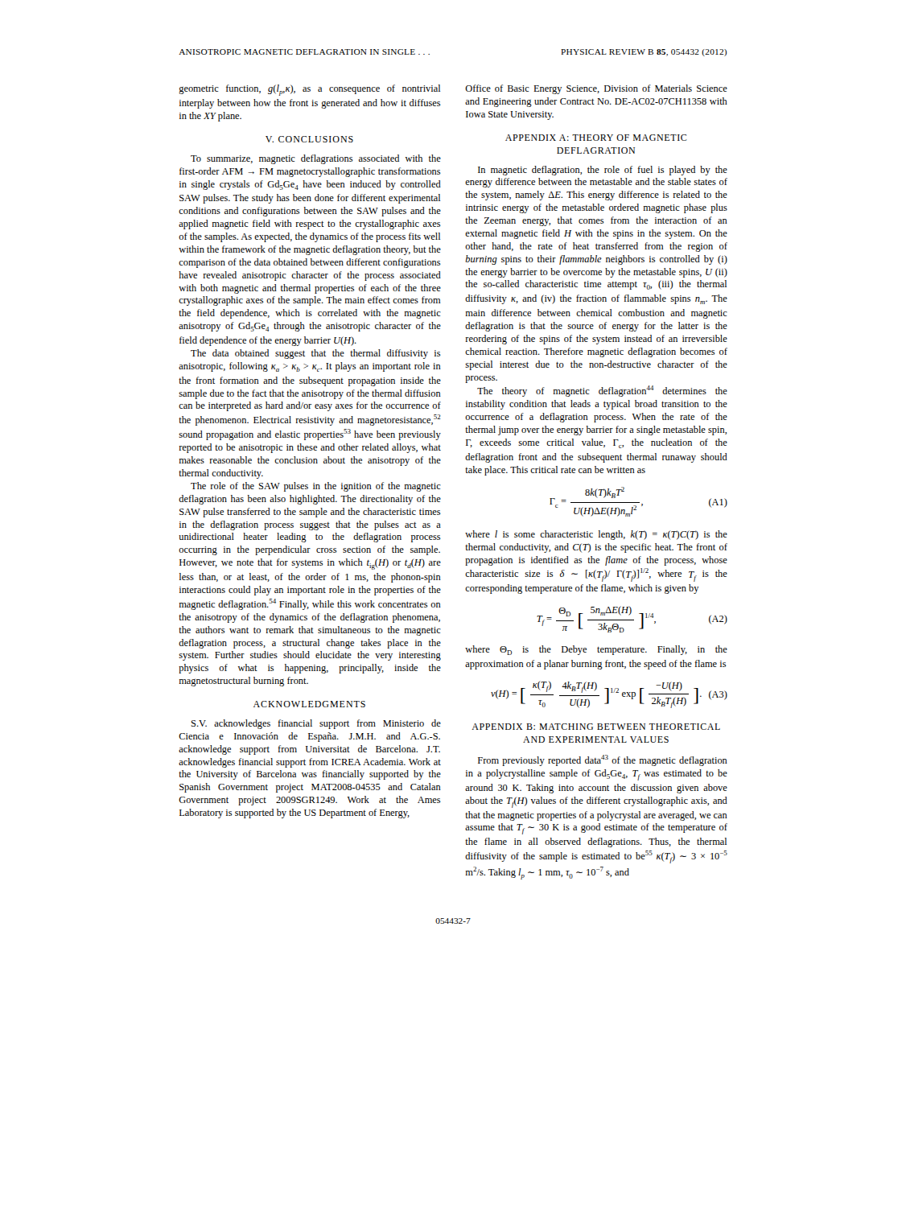Anisotropic magnetic deflagration in single . . .
Physical Review B 85, 054432 (2012)
geometric function, g(lp,κ), as a consequence of nontrivial interplay between how the front is generated and how it diffuses in the XY plane.
V. Conclusions
To summarize, magnetic deflagrations associated with the first-order AFM → FM magnetocrystallographic transformations in single crystals of Gd5 Ge4 have been induced by controlled SAW pulses. The study has been done for different experimental conditions and configurations between the SAW pulses and the applied magnetic field with respect to the crystallographic axes of the samples. As expected, the dynamics of the process fits well within the framework of the magnetic deflagration theory, but the comparison of the data obtained between different configurations have revealed anisotropic character of the process associated with both magnetic and thermal properties of each of the three crystallographic axes of the sample. The main effect comes from the field dependence, which is correlated with the magnetic anisotropy of Gd5 Ge4 through the anisotropic character of the field dependence of the energy barrier U(H).
The data obtained suggest that the thermal diffusivity is anisotropic, following κa > κb > κc. It plays an important role in the front formation and the subsequent propagation inside the sample due to the fact that the anisotropy of the thermal diffusion can be interpreted as hard and/or easy axes for the occurrence of the phenomenon. Electrical resistivity and magnetoresistance,52 sound propagation and elastic properties53 have been previously reported to be anisotropic in these and other related alloys, what makes reasonable the conclusion about the anisotropy of the thermal conductivity.
The role of the SAW pulses in the ignition of the magnetic deflagration has been also highlighted. The directionality of the SAW pulse transferred to the sample and the characteristic times in the deflagration process suggest that the pulses act as a unidirectional heater leading to the deflagration process occurring in the perpendicular cross section of the sample. However, we note that for systems in which tig(H) or td(H) are less than, or at least, of the order of 1 ms, the phonon-spin interactions could play an important role in the properties of the magnetic deflagration.54 Finally, while this work concentrates on the anisotropy of the dynamics of the deflagration phenomena, the authors want to remark that simultaneous to the magnetic deflagration process, a structural change takes place in the system. Further studies should elucidate the very interesting physics of what is happening, principally, inside the magnetostructural burning front.
Acknowledgments
S.V. acknowledges financial support from Ministerio de Ciencia e Innovación de España. J.M.H. and A.G.-S. acknowledge support from Universitat de Barcelona. J.T. acknowledges financial support from ICREA Academia. Work at the University of Barcelona was financially supported by the Spanish Government project MAT2008-04535 and Catalan Government project 2009SGR1249. Work at the Ames Laboratory is supported by the US Department of Energy,
Office of Basic Energy Science, Division of Materials Science and Engineering under Contract No. DE-AC02-07CH11358 with Iowa State University.
Appendix A: Theory of magnetic deflagration
In magnetic deflagration, the role of fuel is played by the energy difference between the metastable and the stable states of the system, namely ΔE. This energy difference is related to the intrinsic energy of the metastable ordered magnetic phase plus the Zeeman energy, that comes from the interaction of an external magnetic field H with the spins in the system. On the other hand, the rate of heat transferred from the region of burning spins to their flammable neighbors is controlled by (i) the energy barrier to be overcome by the metastable spins, U (ii) the so-called characteristic time attempt τ 0, (iii) the thermal diffusivity κ, and (iv) the fraction of flammable spins nm. The main difference between chemical combustion and magnetic deflagration is that the source of energy for the latter is the reordering of the spins of the system instead of an irreversible chemical reaction. Therefore magnetic deflagration becomes of special interest due to the non-destructive character of the process.
The theory of magnetic deflagration44 determines the instability condition that leads a typical broad transition to the occurrence of a deflagration process. When the rate of the thermal jump over the energy barrier for a single metastable spin, Γ, exceeds some critical value, Γc, the nucleation of the deflagration front and the subsequent thermal runaway should take place. This critical rate can be written as
Γc = 8k(T)kBT 2 U(H)ΔE(H)nml 2 ,
(A1)
where l is some characteristic length, k(T) = κ(T)C(T) is the thermal conductivity, and C(T) is the specific heat. The front of propagation is identified as the flame of the process, whose characteristic size is δ ∼ [κ(Tf)/ Γ(Tf)]1/2, where Tf is the corresponding temperature of the flame, which is given by
Tf = ΘD π [ 5nm ΔE(H) 3kBΘD ] 1/4,
(A2)
where ΘD is the Debye temperature. Finally, in the approximation of a planar burning front, the speed of the flame is
v(H) = [ κ(Tf) τ 0 4kBTf(H) U(H) ] 1/2 exp [ −U(H) 2kBTf(H) ].
(A3)
Appendix B: Matching between theoretical
and experimental values
From previously reported data43 of the magnetic deflagration in a polycrystalline sample of Gd5 Ge4, Tf was estimated to be around 30 K. Taking into account the discussion given above about the Tf(H) values of the different crystallographic axis, and that the magnetic properties of a polycrystal are averaged, we can assume that Tf ∼ 30 K is a good estimate of the temperature of the flame in all observed deflagrations. Thus, the thermal diffusivity of the sample is estimated to be55 κ(Tf) ∼ 3 × 10−5 m2/s. Taking lp ∼ 1 mm, τ 0 ∼ 10−7 s, and
054432-7